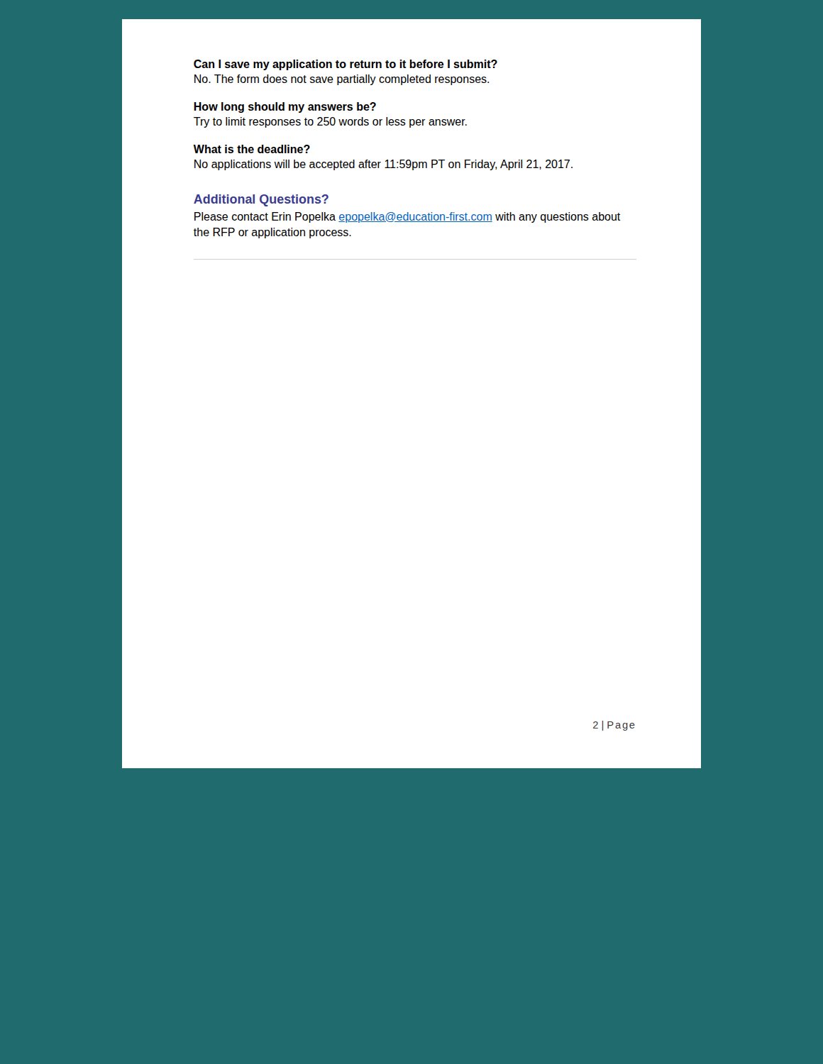Can I save my application to return to it before I submit?
No. The form does not save partially completed responses.
How long should my answers be?
Try to limit responses to 250 words or less per answer.
What is the deadline?
No applications will be accepted after 11:59pm PT on Friday, April 21, 2017.
Additional Questions?
Please contact Erin Popelka epopelka@education-first.com with any questions about the RFP or application process.
2 | Page